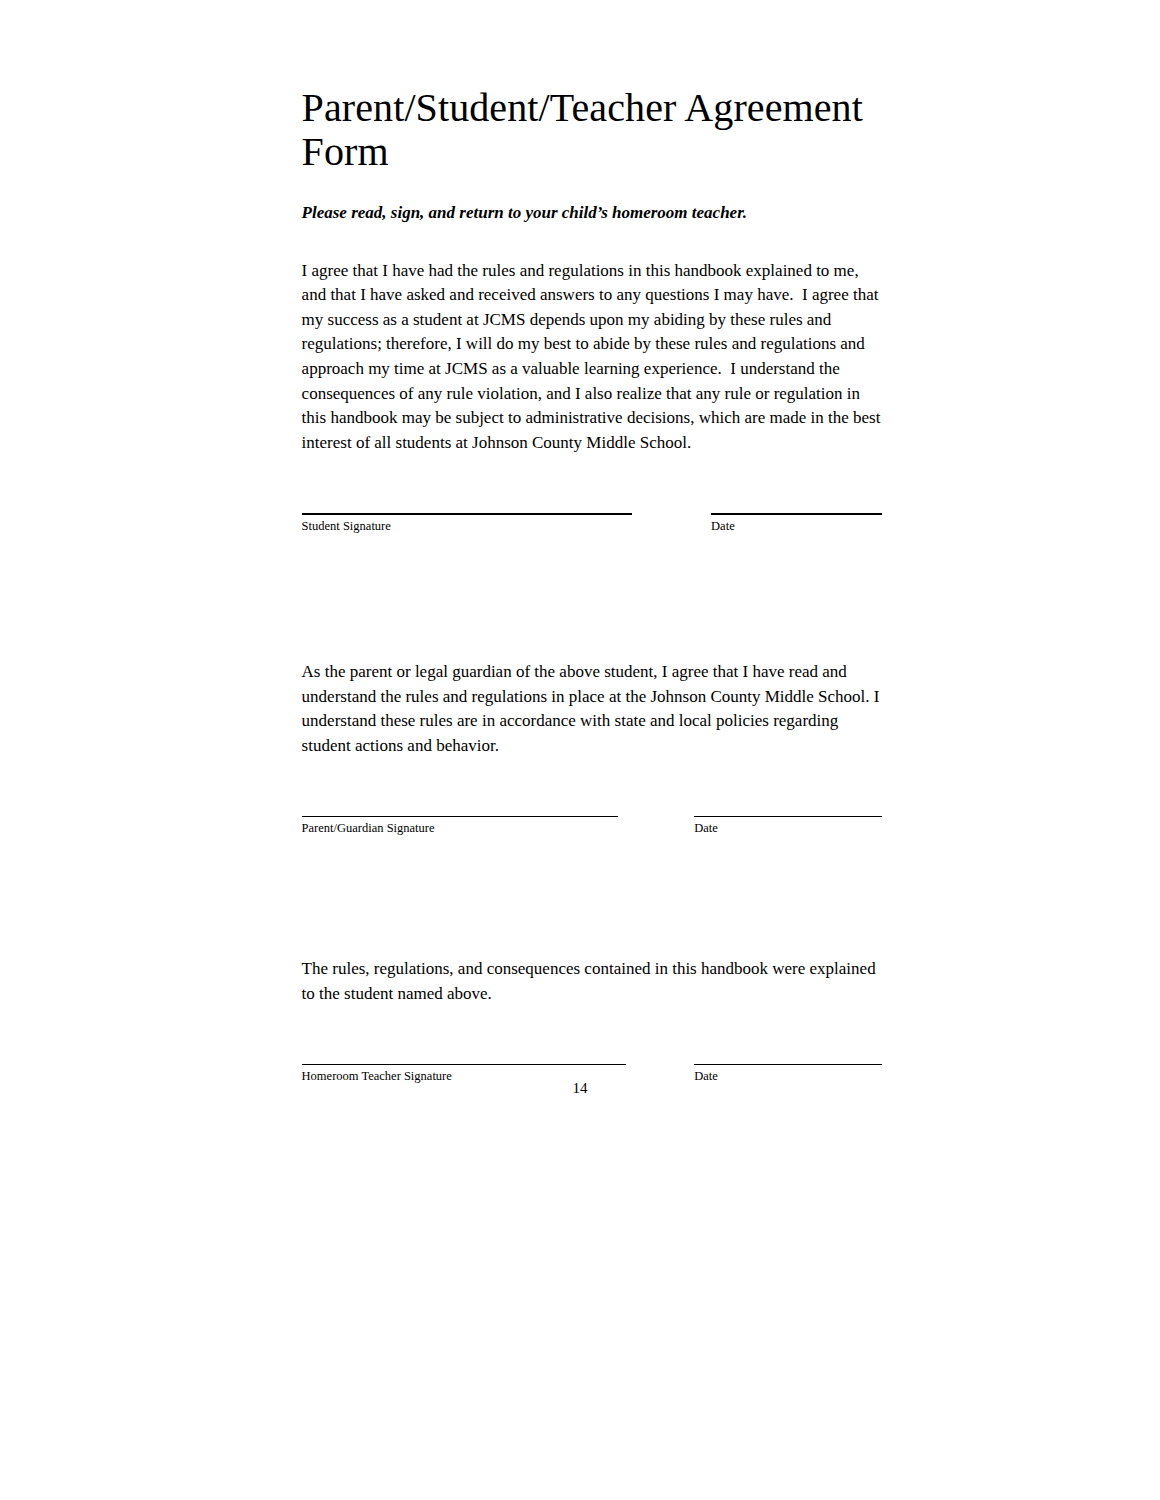Parent/Student/Teacher Agreement Form
Please read, sign, and return to your child’s homeroom teacher.
I agree that I have had the rules and regulations in this handbook explained to me, and that I have asked and received answers to any questions I may have. I agree that my success as a student at JCMS depends upon my abiding by these rules and regulations; therefore, I will do my best to abide by these rules and regulations and approach my time at JCMS as a valuable learning experience. I understand the consequences of any rule violation, and I also realize that any rule or regulation in this handbook may be subject to administrative decisions, which are made in the best interest of all students at Johnson County Middle School.
Student Signature
Date
As the parent or legal guardian of the above student, I agree that I have read and understand the rules and regulations in place at the Johnson County Middle School. I understand these rules are in accordance with state and local policies regarding student actions and behavior.
Parent/Guardian Signature
Date
The rules, regulations, and consequences contained in this handbook were explained to the student named above.
Homeroom Teacher Signature
Date
14